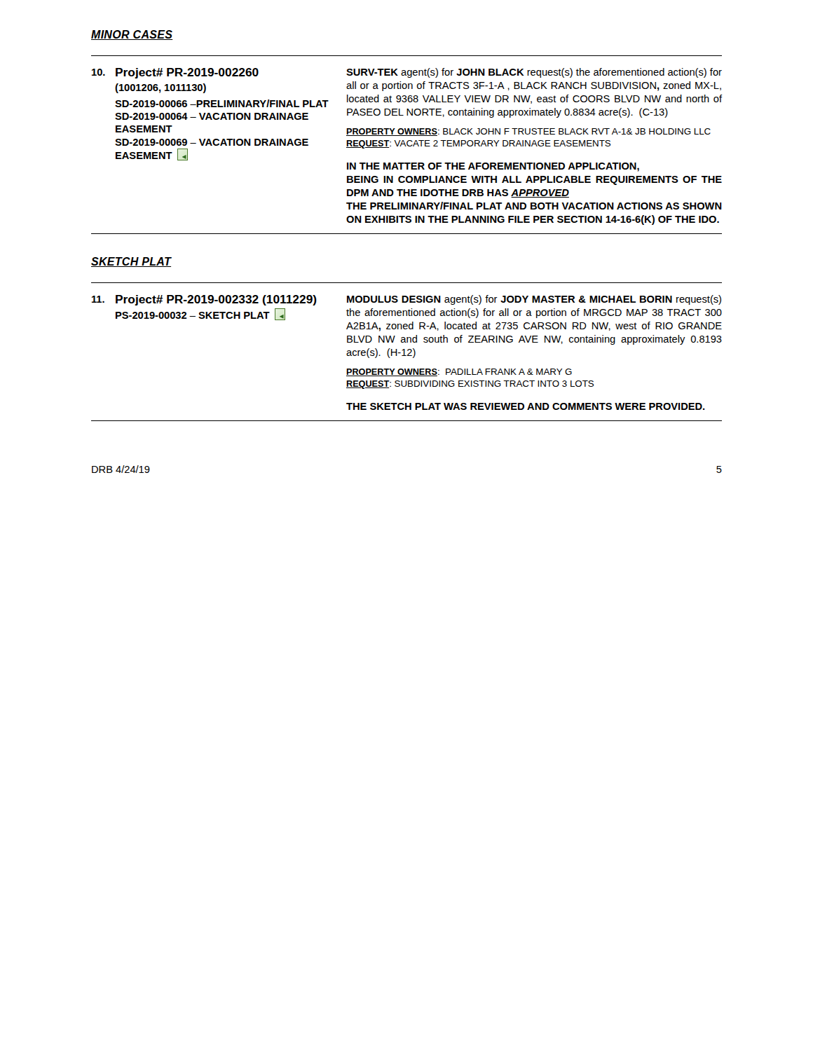MINOR CASES
| 10. | Project# PR-2019-002260 (1001206, 1011130) SD-2019-00066 – PRELIMINARY/FINAL PLAT SD-2019-00064 – VACATION DRAINAGE EASEMENT SD-2019-00069 – VACATION DRAINAGE EASEMENT | SURV-TEK agent(s) for JOHN BLACK request(s) the aforementioned action(s) for all or a portion of TRACTS 3F-1-A , BLACK RANCH SUBDIVISION , zoned MX-L, located at 9368 VALLEY VIEW DR NW, east of COORS BLVD NW and north of PASEO DEL NORTE, containing approximately 0.8834 acre(s). (C-13) PROPERTY OWNERS : BLACK JOHN F TRUSTEE BLACK RVT A-1& JB HOLDING LLC REQUEST : VACATE 2 TEMPORARY DRAINAGE EASEMENTS IN THE MATTER OF THE AFOREMENTIONED APPLICATION, BEING IN COMPLIANCE WITH ALL APPLICABLE REQUIREMENTS OF THE DPM AND THE IDOTHE DRB HAS APPROVED THE PRELIMINARY/FINAL PLAT AND BOTH VACATION ACTIONS AS SHOWN ON EXHIBITS IN THE PLANNING FILE PER SECTION 14-16-6(K) OF THE IDO. |
SKETCH PLAT
| 11. | Project# PR-2019-002332 (1011229) PS-2019-00032 – SKETCH PLAT | MODULUS DESIGN agent(s) for JODY MASTER & MICHAEL BORIN request(s) the aforementioned action(s) for all or a portion of MRGCD MAP 38 TRACT 300 A2B1A , zoned R-A, located at 2735 CARSON RD NW, west of RIO GRANDE BLVD NW and south of ZEARING AVE NW, containing approximately 0.8193 acre(s). (H-12) PROPERTY OWNERS : PADILLA FRANK A & MARY G REQUEST : SUBDIVIDING EXISTING TRACT INTO 3 LOTS THE SKETCH PLAT WAS REVIEWED AND COMMENTS WERE PROVIDED. |
DRB 4/24/19 5